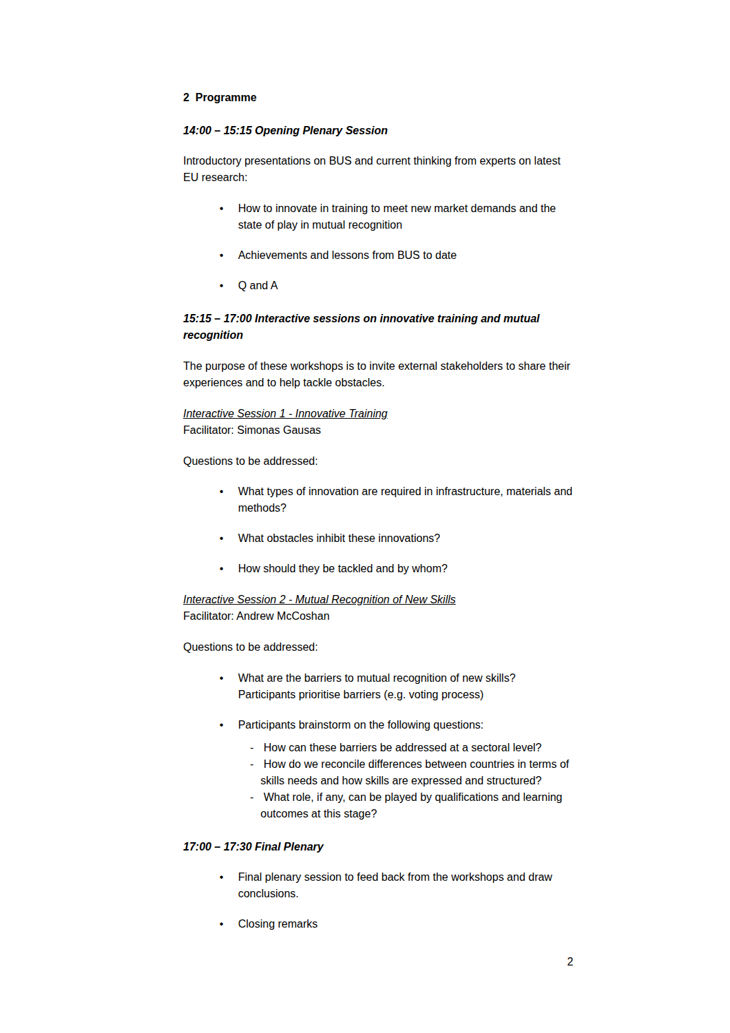2 Programme
14:00 – 15:15 Opening Plenary Session
Introductory presentations on BUS and current thinking from experts on latest EU research:
How to innovate in training to meet new market demands and the state of play in mutual recognition
Achievements and lessons from BUS to date
Q and A
15:15 – 17:00 Interactive sessions on innovative training and mutual recognition
The purpose of these workshops is to invite external stakeholders to share their experiences and to help tackle obstacles.
Interactive Session 1 - Innovative Training
Facilitator: Simonas Gausas
Questions to be addressed:
What types of innovation are required in infrastructure, materials and methods?
What obstacles inhibit these innovations?
How should they be tackled and by whom?
Interactive Session 2 - Mutual Recognition of New Skills
Facilitator: Andrew McCoshan
Questions to be addressed:
What are the barriers to mutual recognition of new skills? Participants prioritise barriers (e.g. voting process)
Participants brainstorm on the following questions:
How can these barriers be addressed at a sectoral level?
How do we reconcile differences between countries in terms of skills needs and how skills are expressed and structured?
What role, if any, can be played by qualifications and learning outcomes at this stage?
17:00 – 17:30 Final Plenary
Final plenary session to feed back from the workshops and draw conclusions.
Closing remarks
2